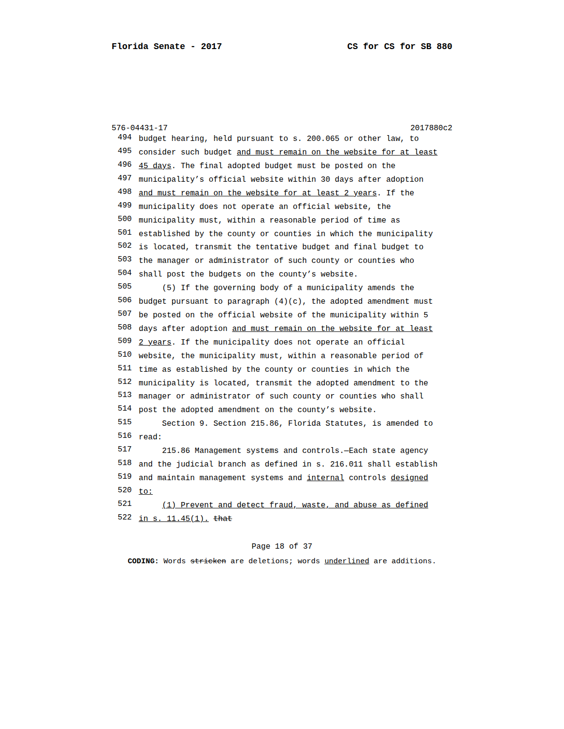Florida Senate - 2017 CS for CS for SB 880
576-04431-17 2017880c2
| 494 | budget hearing, held pursuant to s. 200.065 or other law, to |
| 495 | consider such budget and must remain on the website for at least |
| 496 | 45 days . The final adopted budget must be posted on the |
| 497 | municipality’s official website within 30 days after adoption |
| 498 | and must remain on the website for at least 2 years . If the |
| 499 | municipality does not operate an official website, the |
| 500 | municipality must, within a reasonable period of time as |
| 501 | established by the county or counties in which the municipality |
| 502 | is located, transmit the tentative budget and final budget to |
| 503 | the manager or administrator of such county or counties who |
| 504 | shall post the budgets on the county’s website. |
| 505 | (5) If the governing body of a municipality amends the |
| 506 | budget pursuant to paragraph (4)(c), the adopted amendment must |
| 507 | be posted on the official website of the municipality within 5 |
| 508 | days after adoption and must remain on the website for at least |
| 509 | 2 years . If the municipality does not operate an official |
| 510 | website, the municipality must, within a reasonable period of |
| 511 | time as established by the county or counties in which the |
| 512 | municipality is located, transmit the adopted amendment to the |
| 513 | manager or administrator of such county or counties who shall |
| 514 | post the adopted amendment on the county’s website. |
| 515 | Section 9. Section 215.86, Florida Statutes, is amended to |
| 516 | read: |
| 517 | 215.86 Management systems and controls.—Each state agency |
| 518 | and the judicial branch as defined in s. 216.011 shall establish |
| 519 | and maintain management systems and internal controls designed |
| 520 | to: |
| 521 | (1) Prevent and detect fraud, waste, and abuse as defined |
| 522 | in s. 11.45(1). that |
Page 18 of 37
CODING: Words stricken are deletions; words underlined are additions.